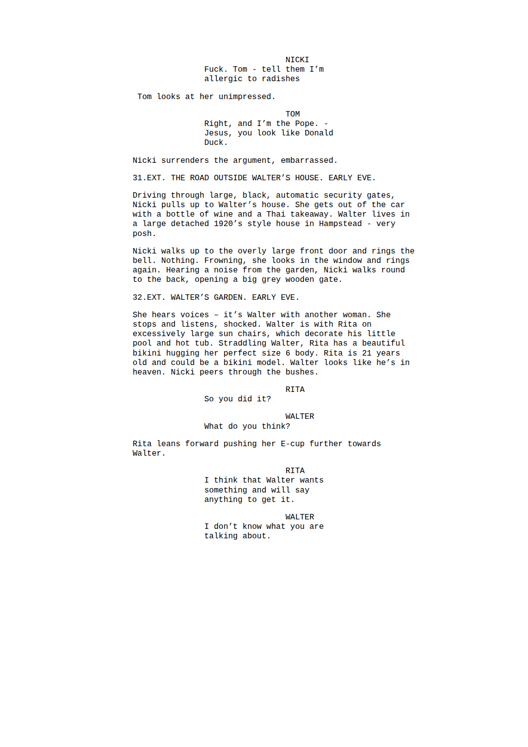NICKI
Fuck. Tom - tell them I’m allergic to radishes
Tom looks at her unimpressed.
TOM
Right, and I’m the Pope. - Jesus, you look like Donald Duck.
Nicki surrenders the argument, embarrassed.
31.EXT. THE ROAD OUTSIDE WALTER’S HOUSE. EARLY EVE.
Driving through large, black, automatic security gates, Nicki pulls up to Walter’s house. She gets out of the car with a bottle of wine and a Thai takeaway. Walter lives in a large detached 1920’s style house in Hampstead - very posh.
Nicki walks up to the overly large front door and rings the bell. Nothing. Frowning, she looks in the window and rings again. Hearing a noise from the garden, Nicki walks round to the back, opening a big grey wooden gate.
32.EXT. WALTER’S GARDEN. EARLY EVE.
She hears voices – it’s Walter with another woman. She stops and listens, shocked. Walter is with Rita on excessively large sun chairs, which decorate his little pool and hot tub. Straddling Walter, Rita has a beautiful bikini hugging her perfect size 6 body. Rita is 21 years old and could be a bikini model. Walter looks like he’s in heaven. Nicki peers through the bushes.
RITA
So you did it?
WALTER
What do you think?
Rita leans forward pushing her E-cup further towards Walter.
RITA
I think that Walter wants something and will say anything to get it.
WALTER
I don’t know what you are talking about.